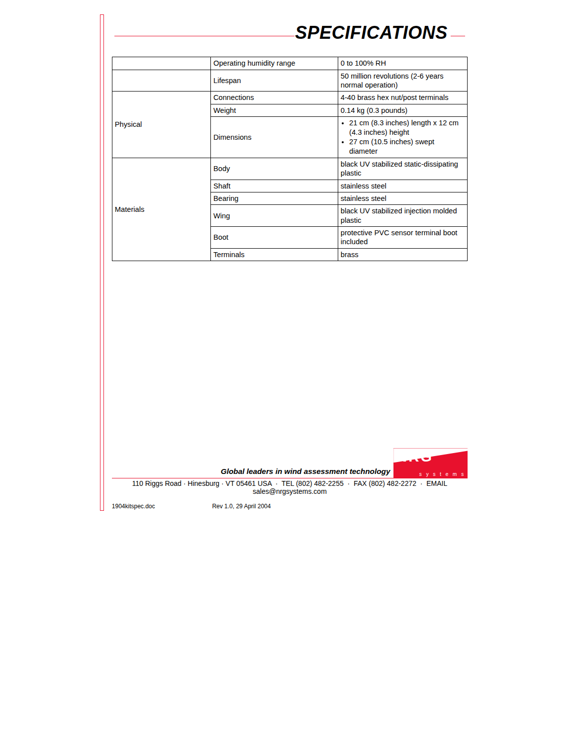SPECIFICATIONS
| | Operating humidity range | 0 to 100% RH |
| | Lifespan | 50 million revolutions (2-6 years normal operation) |
| Physical | Connections | 4-40 brass hex nut/post terminals |
| Weight | 0.14 kg (0.3 pounds) |
| Dimensions | 21 cm (8.3 inches) length x 12 cm (4.3 inches) height 27 cm (10.5 inches) swept diameter |
| Materials | Body | black UV stabilized static-dissipating plastic |
| Shaft | stainless steel |
| Bearing | stainless steel |
| Wing | black UV stabilized injection molded plastic |
| Boot | protective PVC sensor terminal boot included |
| Terminals | brass |
Global leaders in wind assessment technology
NRG
s y s t e m s
110 Riggs Road · Hinesburg · VT 05461 USA · TEL (802) 482-2255 · FAX (802) 482-2272 · EMAIL sales@nrgsystems.com
1904kitspec.doc
Rev 1.0, 29 April 2004